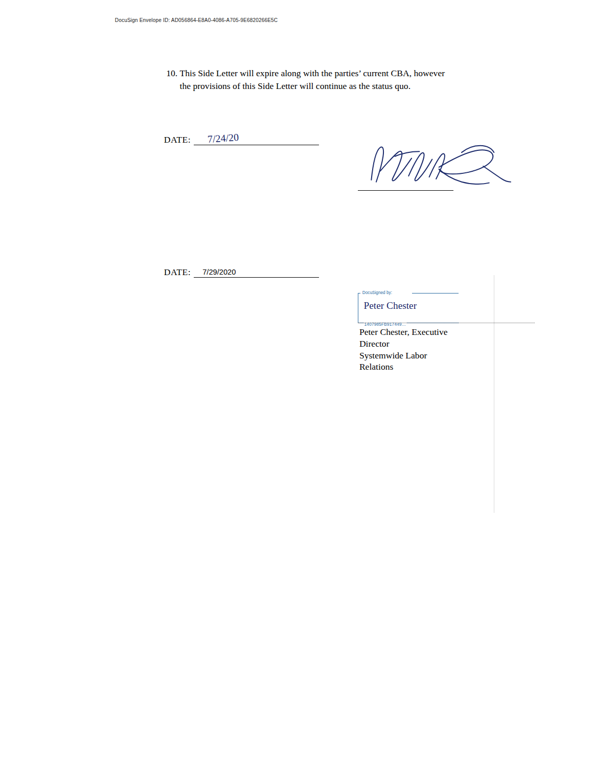DocuSign Envelope ID: AD056864-E8A0-4086-A705-9E6820266E5C
This Side Letter will expire along with the parties’ current CBA, however the provisions of this Side Letter will continue as the status quo.
DATE: 7/24/20
DATE: 7/29/2020
DocuSigned by:
Peter Chester
1407985FB917449…
Peter Chester, Executive Director
Systemwide Labor Relations